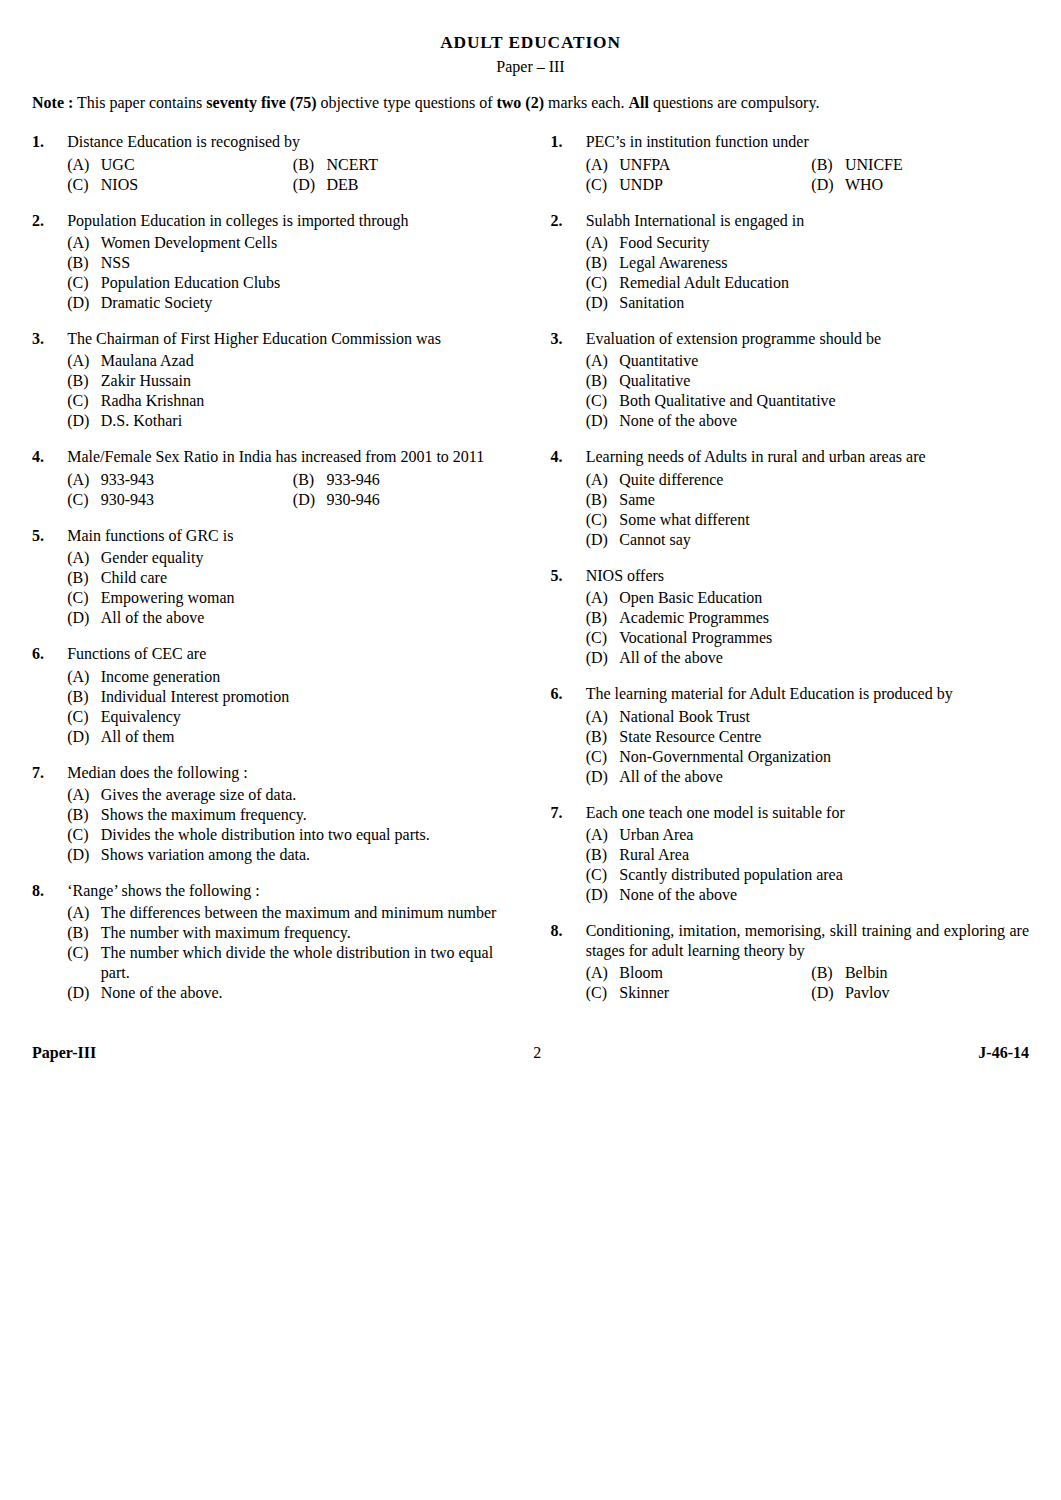ADULT EDUCATION
Paper – III
Note : This paper contains seventy five (75) objective type questions of two (2) marks each. All questions are compulsory.
Distance Education is recognised by
(A) UGC
(B) NCERT
(C) NIOS
(D) DEB
Population Education in colleges is imported through
(A) Women Development Cells
(B) NSS
(C) Population Education Clubs
(D) Dramatic Society
The Chairman of First Higher Education Commission was
(A) Maulana Azad
(B) Zakir Hussain
(C) Radha Krishnan
(D) D.S. Kothari
Male/Female Sex Ratio in India has increased from 2001 to 2011
(A) 933-943
(B) 933-946
(C) 930-943
(D) 930-946
Main functions of GRC is
(A) Gender equality
(B) Child care
(C) Empowering woman
(D) All of the above
Functions of CEC are
(A) Income generation
(B) Individual Interest promotion
(C) Equivalency
(D) All of them
Median does the following :
(A) Gives the average size of data.
(B) Shows the maximum frequency.
(C) Divides the whole distribution into two equal parts.
(D) Shows variation among the data.
‘Range’ shows the following :
(A) The differences between the maximum and minimum number
(B) The number with maximum frequency.
(C) The number which divide the whole distribution in two equal part.
(D) None of the above.
PEC’s in institution function under
(A) UNFPA
(B) UNICFE
(C) UNDP
(D) WHO
Sulabh International is engaged in
(A) Food Security
(B) Legal Awareness
(C) Remedial Adult Education
(D) Sanitation
Evaluation of extension programme should be
(A) Quantitative
(B) Qualitative
(C) Both Qualitative and Quantitative
(D) None of the above
Learning needs of Adults in rural and urban areas are
(A) Quite difference
(B) Same
(C) Some what different
(D) Cannot say
NIOS offers
(A) Open Basic Education
(B) Academic Programmes
(C) Vocational Programmes
(D) All of the above
The learning material for Adult Education is produced by
(A) National Book Trust
(B) State Resource Centre
(C) Non-Governmental Organization
(D) All of the above
Each one teach one model is suitable for
(A) Urban Area
(B) Rural Area
(C) Scantly distributed population area
(D) None of the above
Conditioning, imitation, memorising, skill training and exploring are stages for adult learning theory by
(A) Bloom
(B) Belbin
(C) Skinner
(D) Pavlov
Paper-III 2 J-46-14